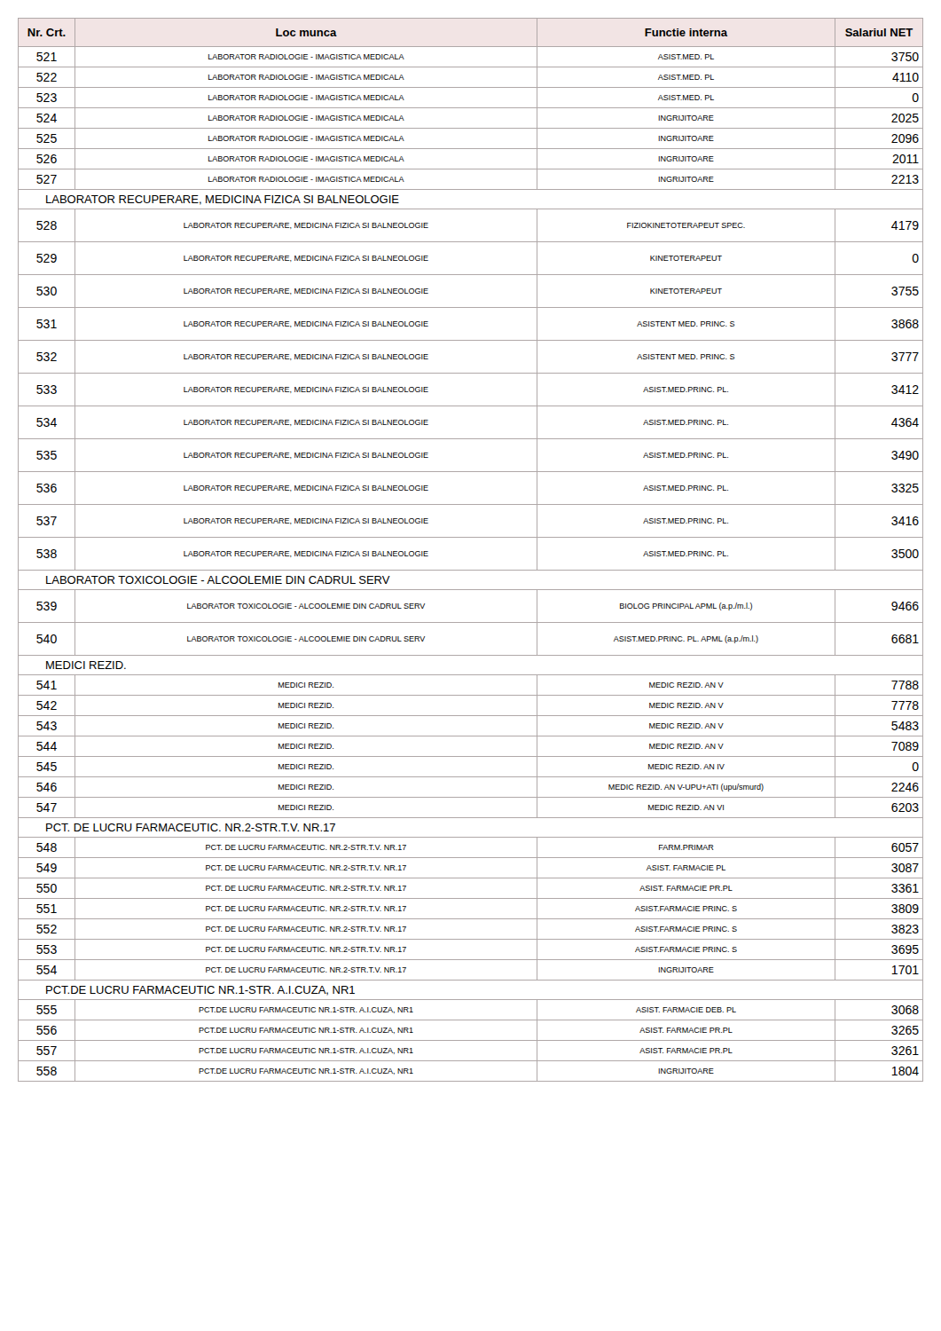| Nr. Crt. | Loc munca | Functie interna | Salariul NET |
| --- | --- | --- | --- |
| 521 | LABORATOR RADIOLOGIE - IMAGISTICA MEDICALA | ASIST.MED. PL | 3750 |
| 522 | LABORATOR RADIOLOGIE - IMAGISTICA MEDICALA | ASIST.MED. PL | 4110 |
| 523 | LABORATOR RADIOLOGIE - IMAGISTICA MEDICALA | ASIST.MED. PL | 0 |
| 524 | LABORATOR RADIOLOGIE - IMAGISTICA MEDICALA | INGRIJITOARE | 2025 |
| 525 | LABORATOR RADIOLOGIE - IMAGISTICA MEDICALA | INGRIJITOARE | 2096 |
| 526 | LABORATOR RADIOLOGIE - IMAGISTICA MEDICALA | INGRIJITOARE | 2011 |
| 527 | LABORATOR RADIOLOGIE - IMAGISTICA MEDICALA | INGRIJITOARE | 2213 |
| LABORATOR RECUPERARE, MEDICINA FIZICA SI BALNEOLOGIE |
| 528 | LABORATOR RECUPERARE, MEDICINA FIZICA SI BALNEOLOGIE | FIZIOKINETOTERAPEUT SPEC. | 4179 |
| 529 | LABORATOR RECUPERARE, MEDICINA FIZICA SI BALNEOLOGIE | KINETOTERAPEUT | 0 |
| 530 | LABORATOR RECUPERARE, MEDICINA FIZICA SI BALNEOLOGIE | KINETOTERAPEUT | 3755 |
| 531 | LABORATOR RECUPERARE, MEDICINA FIZICA SI BALNEOLOGIE | ASISTENT MED. PRINC. S | 3868 |
| 532 | LABORATOR RECUPERARE, MEDICINA FIZICA SI BALNEOLOGIE | ASISTENT MED. PRINC. S | 3777 |
| 533 | LABORATOR RECUPERARE, MEDICINA FIZICA SI BALNEOLOGIE | ASIST.MED.PRINC. PL. | 3412 |
| 534 | LABORATOR RECUPERARE, MEDICINA FIZICA SI BALNEOLOGIE | ASIST.MED.PRINC. PL. | 4364 |
| 535 | LABORATOR RECUPERARE, MEDICINA FIZICA SI BALNEOLOGIE | ASIST.MED.PRINC. PL. | 3490 |
| 536 | LABORATOR RECUPERARE, MEDICINA FIZICA SI BALNEOLOGIE | ASIST.MED.PRINC. PL. | 3325 |
| 537 | LABORATOR RECUPERARE, MEDICINA FIZICA SI BALNEOLOGIE | ASIST.MED.PRINC. PL. | 3416 |
| 538 | LABORATOR RECUPERARE, MEDICINA FIZICA SI BALNEOLOGIE | ASIST.MED.PRINC. PL. | 3500 |
| LABORATOR TOXICOLOGIE - ALCOOLEMIE DIN CADRUL SERV |
| 539 | LABORATOR TOXICOLOGIE - ALCOOLEMIE DIN CADRUL SERV | BIOLOG PRINCIPAL APML (a.p./m.l.) | 9466 |
| 540 | LABORATOR TOXICOLOGIE - ALCOOLEMIE DIN CADRUL SERV | ASIST.MED.PRINC. PL. APML (a.p./m.l.) | 6681 |
| MEDICI REZID. |
| 541 | MEDICI REZID. | MEDIC REZID. AN V | 7788 |
| 542 | MEDICI REZID. | MEDIC REZID. AN V | 7778 |
| 543 | MEDICI REZID. | MEDIC REZID. AN V | 5483 |
| 544 | MEDICI REZID. | MEDIC REZID. AN V | 7089 |
| 545 | MEDICI REZID. | MEDIC REZID. AN IV | 0 |
| 546 | MEDICI REZID. | MEDIC REZID. AN V-UPU+ATI (upu/smurd) | 2246 |
| 547 | MEDICI REZID. | MEDIC REZID. AN VI | 6203 |
| PCT. DE LUCRU FARMACEUTIC. NR.2-STR.T.V. NR.17 |
| 548 | PCT. DE LUCRU FARMACEUTIC. NR.2-STR.T.V. NR.17 | FARM.PRIMAR | 6057 |
| 549 | PCT. DE LUCRU FARMACEUTIC. NR.2-STR.T.V. NR.17 | ASIST. FARMACIE PL | 3087 |
| 550 | PCT. DE LUCRU FARMACEUTIC. NR.2-STR.T.V. NR.17 | ASIST. FARMACIE PR.PL | 3361 |
| 551 | PCT. DE LUCRU FARMACEUTIC. NR.2-STR.T.V. NR.17 | ASIST.FARMACIE PRINC. S | 3809 |
| 552 | PCT. DE LUCRU FARMACEUTIC. NR.2-STR.T.V. NR.17 | ASIST.FARMACIE PRINC. S | 3823 |
| 553 | PCT. DE LUCRU FARMACEUTIC. NR.2-STR.T.V. NR.17 | ASIST.FARMACIE PRINC. S | 3695 |
| 554 | PCT. DE LUCRU FARMACEUTIC. NR.2-STR.T.V. NR.17 | INGRIJITOARE | 1701 |
| PCT.DE LUCRU FARMACEUTIC NR.1-STR. A.I.CUZA, NR1 |
| 555 | PCT.DE LUCRU FARMACEUTIC NR.1-STR. A.I.CUZA, NR1 | ASIST. FARMACIE DEB. PL | 3068 |
| 556 | PCT.DE LUCRU FARMACEUTIC NR.1-STR. A.I.CUZA, NR1 | ASIST. FARMACIE PR.PL | 3265 |
| 557 | PCT.DE LUCRU FARMACEUTIC NR.1-STR. A.I.CUZA, NR1 | ASIST. FARMACIE PR.PL | 3261 |
| 558 | PCT.DE LUCRU FARMACEUTIC NR.1-STR. A.I.CUZA, NR1 | INGRIJITOARE | 1804 |